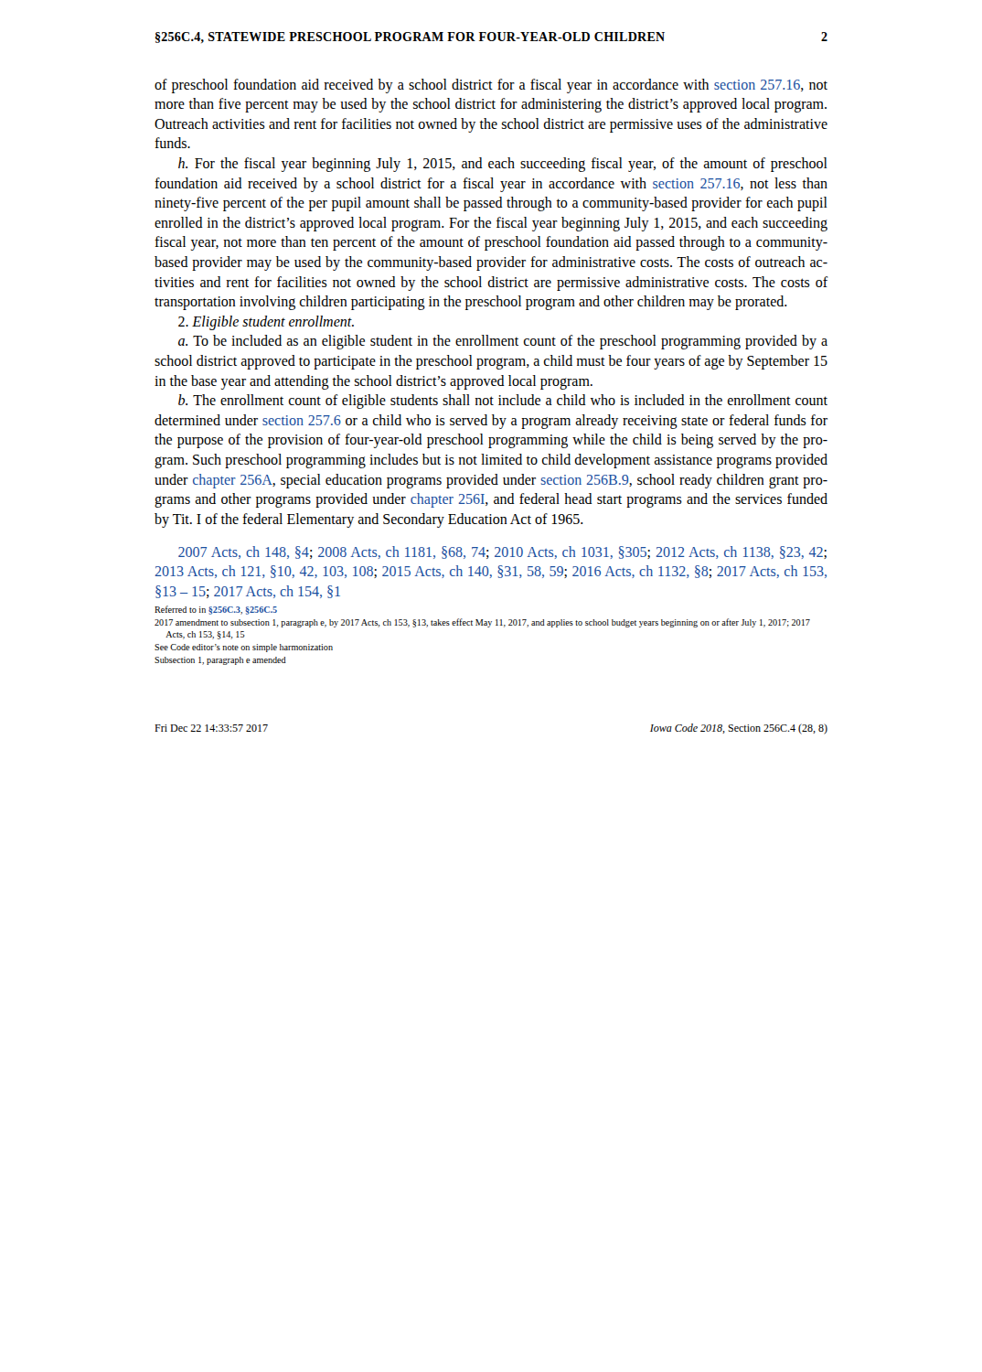§256C.4, STATEWIDE PRESCHOOL PROGRAM FOR FOUR-YEAR-OLD CHILDREN 2
of preschool foundation aid received by a school district for a fiscal year in accordance with section 257.16, not more than five percent may be used by the school district for administering the district’s approved local program. Outreach activities and rent for facilities not owned by the school district are permissive uses of the administrative funds.
h. For the fiscal year beginning July 1, 2015, and each succeeding fiscal year, of the amount of preschool foundation aid received by a school district for a fiscal year in accordance with section 257.16, not less than ninety-five percent of the per pupil amount shall be passed through to a community-based provider for each pupil enrolled in the district’s approved local program. For the fiscal year beginning July 1, 2015, and each succeeding fiscal year, not more than ten percent of the amount of preschool foundation aid passed through to a community-based provider may be used by the community-based provider for administrative costs. The costs of outreach activities and rent for facilities not owned by the school district are permissive administrative costs. The costs of transportation involving children participating in the preschool program and other children may be prorated.
2. Eligible student enrollment.
a. To be included as an eligible student in the enrollment count of the preschool programming provided by a school district approved to participate in the preschool program, a child must be four years of age by September 15 in the base year and attending the school district’s approved local program.
b. The enrollment count of eligible students shall not include a child who is included in the enrollment count determined under section 257.6 or a child who is served by a program already receiving state or federal funds for the purpose of the provision of four-year-old preschool programming while the child is being served by the program. Such preschool programming includes but is not limited to child development assistance programs provided under chapter 256A, special education programs provided under section 256B.9, school ready children grant programs and other programs provided under chapter 256I, and federal head start programs and the services funded by Tit. I of the federal Elementary and Secondary Education Act of 1965.
2007 Acts, ch 148, §4; 2008 Acts, ch 1181, §68, 74; 2010 Acts, ch 1031, §305; 2012 Acts, ch 1138, §23, 42; 2013 Acts, ch 121, §10, 42, 103, 108; 2015 Acts, ch 140, §31, 58, 59; 2016 Acts, ch 1132, §8; 2017 Acts, ch 153, §13 – 15; 2017 Acts, ch 154, §1
Referred to in §256C.3, §256C.5
2017 amendment to subsection 1, paragraph e, by 2017 Acts, ch 153, §13, takes effect May 11, 2017, and applies to school budget years beginning on or after July 1, 2017; 2017 Acts, ch 153, §14, 15
See Code editor’s note on simple harmonization
Subsection 1, paragraph e amended
Fri Dec 22 14:33:57 2017 Iowa Code 2018, Section 256C.4 (28, 8)